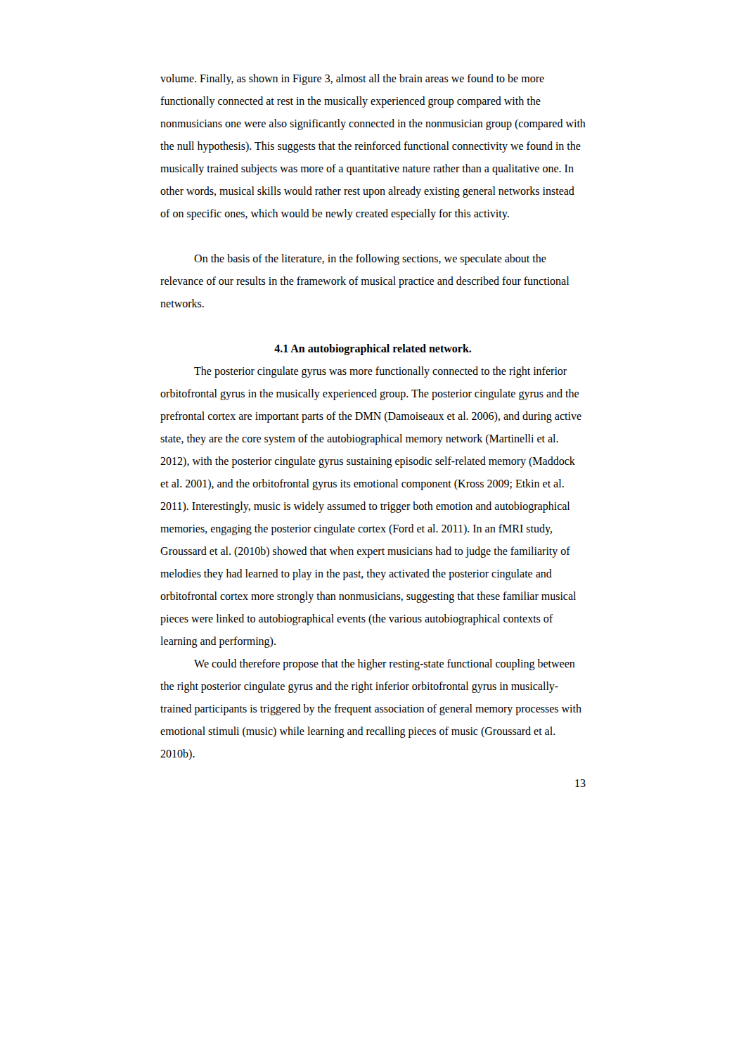volume. Finally, as shown in Figure 3, almost all the brain areas we found to be more functionally connected at rest in the musically experienced group compared with the nonmusicians one were also significantly connected in the nonmusician group (compared with the null hypothesis). This suggests that the reinforced functional connectivity we found in the musically trained subjects was more of a quantitative nature rather than a qualitative one. In other words, musical skills would rather rest upon already existing general networks instead of on specific ones, which would be newly created especially for this activity.
On the basis of the literature, in the following sections, we speculate about the relevance of our results in the framework of musical practice and described four functional networks.
4.1 An autobiographical related network.
The posterior cingulate gyrus was more functionally connected to the right inferior orbitofrontal gyrus in the musically experienced group. The posterior cingulate gyrus and the prefrontal cortex are important parts of the DMN (Damoiseaux et al. 2006), and during active state, they are the core system of the autobiographical memory network (Martinelli et al. 2012), with the posterior cingulate gyrus sustaining episodic self-related memory (Maddock et al. 2001), and the orbitofrontal gyrus its emotional component (Kross 2009; Etkin et al. 2011). Interestingly, music is widely assumed to trigger both emotion and autobiographical memories, engaging the posterior cingulate cortex (Ford et al. 2011). In an fMRI study, Groussard et al. (2010b) showed that when expert musicians had to judge the familiarity of melodies they had learned to play in the past, they activated the posterior cingulate and orbitofrontal cortex more strongly than nonmusicians, suggesting that these familiar musical pieces were linked to autobiographical events (the various autobiographical contexts of learning and performing).
We could therefore propose that the higher resting-state functional coupling between the right posterior cingulate gyrus and the right inferior orbitofrontal gyrus in musically-trained participants is triggered by the frequent association of general memory processes with emotional stimuli (music) while learning and recalling pieces of music (Groussard et al. 2010b).
13